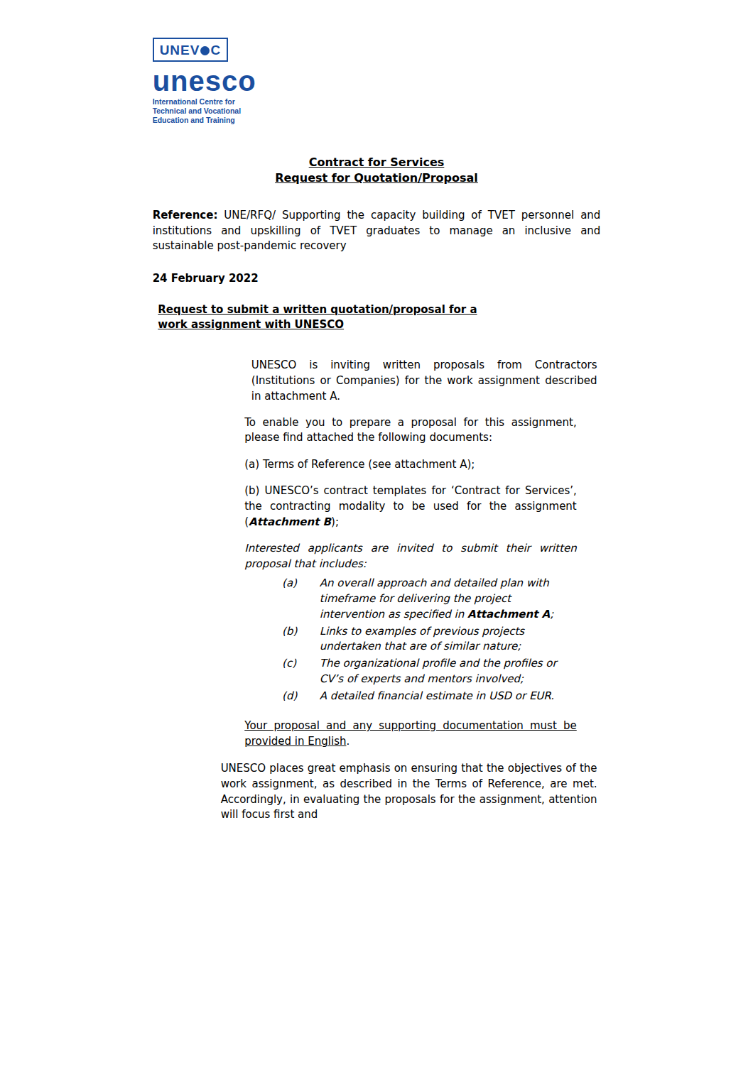UNEV C
unesco
International Centre for
Technical and Vocational
Education and Training
Contract for Services Request for Quotation/Proposal
Reference: UNE/RFQ/ Supporting the capacity building of TVET personnel and institutions and upskilling of TVET graduates to manage an inclusive and sustainable post-pandemic recovery
24 February 2022
Request to submit a written quotation/proposal for a work assignment with UNESCO
UNESCO is inviting written proposals from Contractors (Institutions or Companies) for the work assignment described in attachment A.
To enable you to prepare a proposal for this assignment, please find attached the following documents:
(a) Terms of Reference (see attachment A);
(b) UNESCO’s contract templates for ‘Contract for Services’, the contracting modality to be used for the assignment (Attachment B);
Interested applicants are invited to submit their written proposal that includes:
(a) An overall approach and detailed plan with timeframe for delivering the project intervention as specified in Attachment A;
(b) Links to examples of previous projects undertaken that are of similar nature;
(c) The organizational profile and the profiles or CV’s of experts and mentors involved;
(d) A detailed financial estimate in USD or EUR.
Your proposal and any supporting documentation must be provided in English.
UNESCO places great emphasis on ensuring that the objectives of the work assignment, as described in the Terms of Reference, are met. Accordingly, in evaluating the proposals for the assignment, attention will focus first and